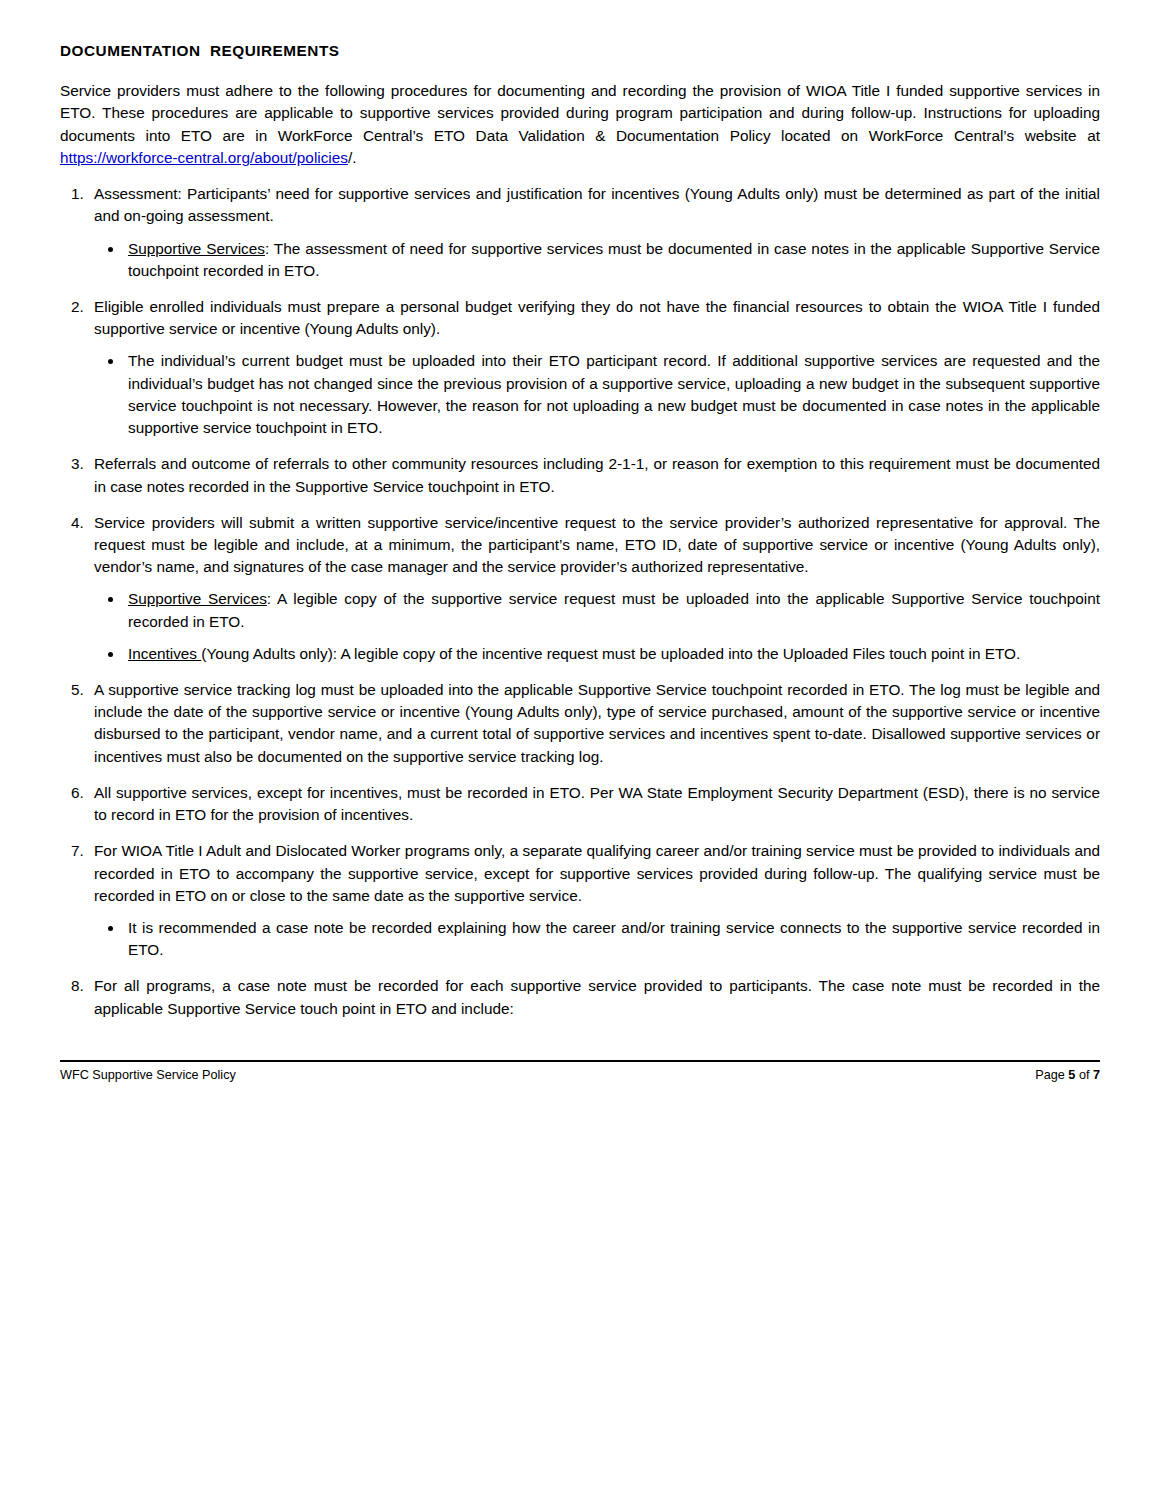DOCUMENTATION REQUIREMENTS
Service providers must adhere to the following procedures for documenting and recording the provision of WIOA Title I funded supportive services in ETO. These procedures are applicable to supportive services provided during program participation and during follow-up. Instructions for uploading documents into ETO are in WorkForce Central’s ETO Data Validation & Documentation Policy located on WorkForce Central’s website at https://workforce-central.org/about/policies/.
Assessment: Participants’ need for supportive services and justification for incentives (Young Adults only) must be determined as part of the initial and on-going assessment.
Supportive Services: The assessment of need for supportive services must be documented in case notes in the applicable Supportive Service touchpoint recorded in ETO.
Eligible enrolled individuals must prepare a personal budget verifying they do not have the financial resources to obtain the WIOA Title I funded supportive service or incentive (Young Adults only).
The individual’s current budget must be uploaded into their ETO participant record. If additional supportive services are requested and the individual’s budget has not changed since the previous provision of a supportive service, uploading a new budget in the subsequent supportive service touchpoint is not necessary. However, the reason for not uploading a new budget must be documented in case notes in the applicable supportive service touchpoint in ETO.
Referrals and outcome of referrals to other community resources including 2-1-1, or reason for exemption to this requirement must be documented in case notes recorded in the Supportive Service touchpoint in ETO.
Service providers will submit a written supportive service/incentive request to the service provider’s authorized representative for approval. The request must be legible and include, at a minimum, the participant’s name, ETO ID, date of supportive service or incentive (Young Adults only), vendor’s name, and signatures of the case manager and the service provider’s authorized representative.
Supportive Services: A legible copy of the supportive service request must be uploaded into the applicable Supportive Service touchpoint recorded in ETO.
Incentives (Young Adults only): A legible copy of the incentive request must be uploaded into the Uploaded Files touch point in ETO.
A supportive service tracking log must be uploaded into the applicable Supportive Service touchpoint recorded in ETO. The log must be legible and include the date of the supportive service or incentive (Young Adults only), type of service purchased, amount of the supportive service or incentive disbursed to the participant, vendor name, and a current total of supportive services and incentives spent to-date. Disallowed supportive services or incentives must also be documented on the supportive service tracking log.
All supportive services, except for incentives, must be recorded in ETO. Per WA State Employment Security Department (ESD), there is no service to record in ETO for the provision of incentives.
For WIOA Title I Adult and Dislocated Worker programs only, a separate qualifying career and/or training service must be provided to individuals and recorded in ETO to accompany the supportive service, except for supportive services provided during follow-up. The qualifying service must be recorded in ETO on or close to the same date as the supportive service.
It is recommended a case note be recorded explaining how the career and/or training service connects to the supportive service recorded in ETO.
For all programs, a case note must be recorded for each supportive service provided to participants. The case note must be recorded in the applicable Supportive Service touch point in ETO and include:
WFC Supportive Service Policy Page 5 of 7